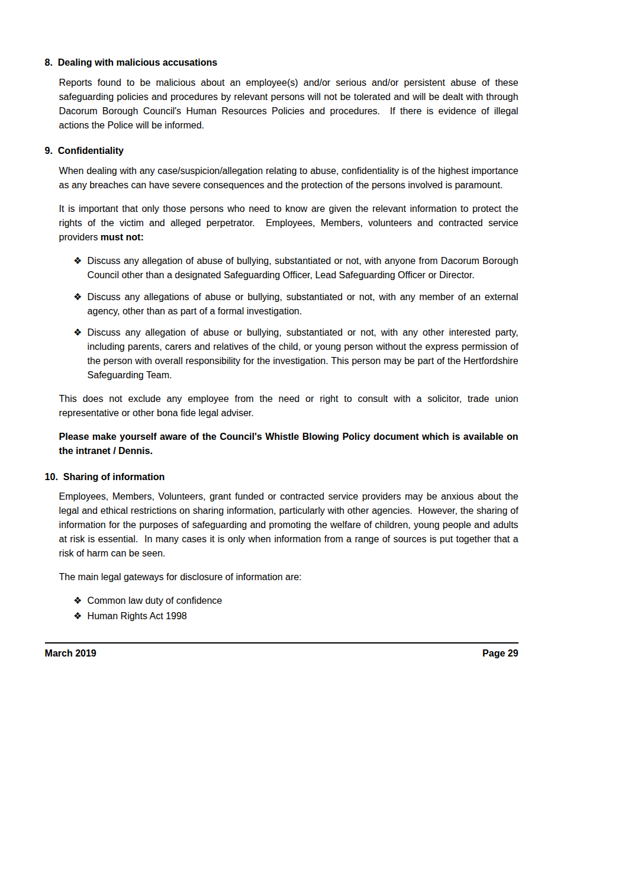8. Dealing with malicious accusations
Reports found to be malicious about an employee(s) and/or serious and/or persistent abuse of these safeguarding policies and procedures by relevant persons will not be tolerated and will be dealt with through Dacorum Borough Council's Human Resources Policies and procedures. If there is evidence of illegal actions the Police will be informed.
9. Confidentiality
When dealing with any case/suspicion/allegation relating to abuse, confidentiality is of the highest importance as any breaches can have severe consequences and the protection of the persons involved is paramount.
It is important that only those persons who need to know are given the relevant information to protect the rights of the victim and alleged perpetrator. Employees, Members, volunteers and contracted service providers must not:
Discuss any allegation of abuse of bullying, substantiated or not, with anyone from Dacorum Borough Council other than a designated Safeguarding Officer, Lead Safeguarding Officer or Director.
Discuss any allegations of abuse or bullying, substantiated or not, with any member of an external agency, other than as part of a formal investigation.
Discuss any allegation of abuse or bullying, substantiated or not, with any other interested party, including parents, carers and relatives of the child, or young person without the express permission of the person with overall responsibility for the investigation. This person may be part of the Hertfordshire Safeguarding Team.
This does not exclude any employee from the need or right to consult with a solicitor, trade union representative or other bona fide legal adviser.
Please make yourself aware of the Council's Whistle Blowing Policy document which is available on the intranet / Dennis.
10. Sharing of information
Employees, Members, Volunteers, grant funded or contracted service providers may be anxious about the legal and ethical restrictions on sharing information, particularly with other agencies. However, the sharing of information for the purposes of safeguarding and promoting the welfare of children, young people and adults at risk is essential. In many cases it is only when information from a range of sources is put together that a risk of harm can be seen.
The main legal gateways for disclosure of information are:
Common law duty of confidence
Human Rights Act 1998
March 2019 Page 29